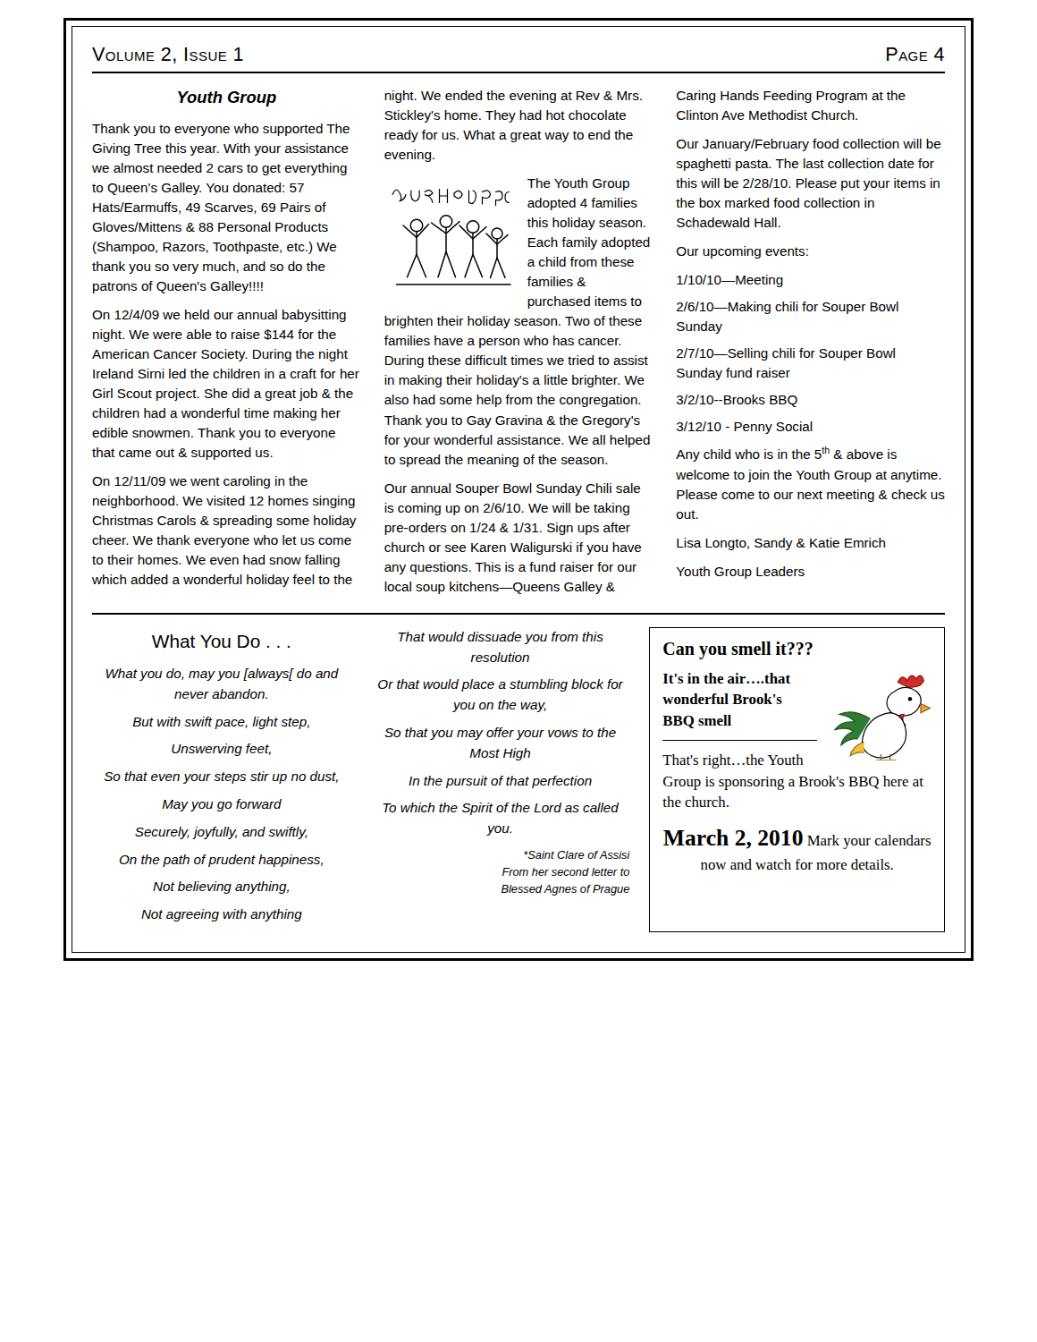Volume 2, Issue 1 Page 4
Youth Group
Thank you to everyone who supported The Giving Tree this year. With your assistance we almost needed 2 cars to get everything to Queen's Galley. You donated: 57 Hats/Earmuffs, 49 Scarves, 69 Pairs of Gloves/Mittens & 88 Personal Products (Shampoo, Razors, Toothpaste, etc.) We thank you so very much, and so do the patrons of Queen's Galley!!!!
On 12/4/09 we held our annual babysitting night. We were able to raise $144 for the American Cancer Society. During the night Ireland Sirni led the children in a craft for her Girl Scout project. She did a great job & the children had a wonderful time making her edible snowmen. Thank you to everyone that came out & supported us.
On 12/11/09 we went caroling in the neighborhood. We visited 12 homes singing Christmas Carols & spreading some holiday cheer. We thank everyone who let us come to their homes. We even had snow falling which added a wonderful holiday feel to the night. We ended the evening at Rev & Mrs. Stickley's home. They had hot chocolate ready for us. What a great way to end the evening.
The Youth Group adopted 4 families this holiday season. Each family adopted a child from these families & purchased items to brighten their holiday season. Two of these families have a person who has cancer. During these difficult times we tried to assist in making their holiday's a little brighter. We also had some help from the congregation. Thank you to Gay Gravina & the Gregory's for your wonderful assistance. We all helped to spread the meaning of the season.
Our annual Souper Bowl Sunday Chili sale is coming up on 2/6/10. We will be taking pre-orders on 1/24 & 1/31. Sign ups after church or see Karen Waligurski if you have any questions. This is a fund raiser for our local soup kitchens—Queens Galley & Caring Hands Feeding Program at the Clinton Ave Methodist Church.
Our January/February food collection will be spaghetti pasta. The last collection date for this will be 2/28/10. Please put your items in the box marked food collection in Schadewald Hall.
Our upcoming events:
1/10/10—Meeting
2/6/10—Making chili for Souper Bowl Sunday
2/7/10—Selling chili for Souper Bowl Sunday fund raiser
3/2/10--Brooks BBQ
3/12/10 - Penny Social
Any child who is in the 5th & above is welcome to join the Youth Group at anytime. Please come to our next meeting & check us out.
Lisa Longto, Sandy & Katie Emrich
Youth Group Leaders
What You Do . . .
What you do, may you [always[ do and never abandon.
But with swift pace, light step,
Unswerving feet,
So that even your steps stir up no dust,
May you go forward
Securely, joyfully, and swiftly,
On the path of prudent happiness,
Not believing anything,
Not agreeing with anything
That would dissuade you from this resolution
Or that would place a stumbling block for you on the way,
So that you may offer your vows to the Most High
In the pursuit of that perfection
To which the Spirit of the Lord as called you.
*Saint Clare of Assisi
From her second letter to
Blessed Agnes of Prague
Can you smell it???
It's in the air….that wonderful Brook's BBQ smell
That's right…the Youth Group is sponsoring a Brook's BBQ here at the church.
March 2, 2010 Mark your calendars now and watch for more details.